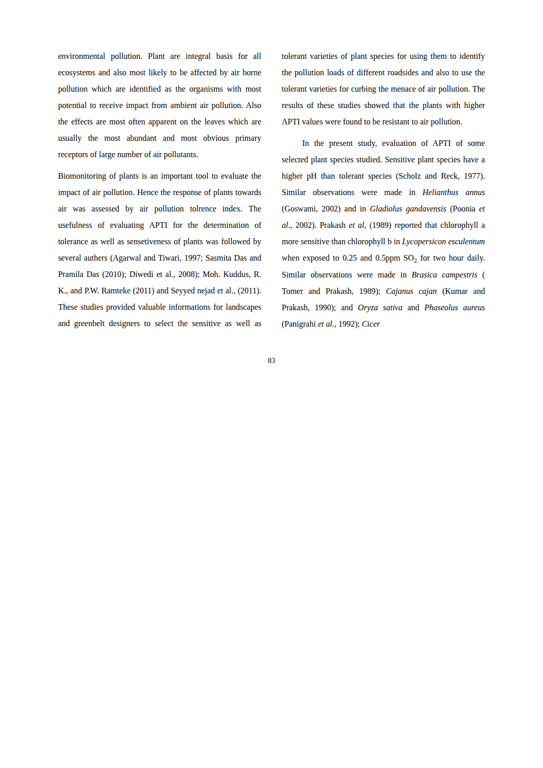environmental pollution. Plant are integral basis for all ecosystems and also most likely to be affected by air borne pollution which are identified as the organisms with most potential to receive impact from ambient air pollution. Also the effects are most often apparent on the leaves which are usually the most abundant and most obvious primary receptors of large number of air pollutants.
Biomonitoring of plants is an important tool to evaluate the impact of air pollution. Hence the response of plants towards air was assessed by air pollution tolrence index. The usefulness of evaluating APTI for the determination of tolerance as well as sensetiveness of plants was followed by several authers (Agarwal and Tiwari, 1997; Sasmita Das and Pramila Das (2010); Diwedi et al., 2008); Moh. Kuddus, R. K., and P.W. Ramteke (2011) and Seyyed nejad et al., (2011). These studies provided valuable informations for landscapes and greenbelt designers to select the sensitive as well as tolerant varieties of plant species for using them to identify the pollution loads of different roadsides and also to use the tolerant varieties for curbing the menace of air pollution. The results of these studies showed that the plants with higher APTI values were found to be resistant to air pollution.
In the present study, evaluation of APTI of some selected plant species studied. Sensitive plant species have a higher pH than tolerant species (Scholz and Reck, 1977). Similar observations were made in Helianthus annus (Goswami, 2002) and in Gladiolus gandavensis (Poonia et al., 2002). Prakash et al, (1989) reported that chlorophyll a more sensitive than chlorophyll b in Lycopersicon esculentum when exposed to 0.25 and 0.5ppm SO2 for two hour daily. Similar observations were made in Brasica campestris ( Tomer and Prakash, 1989); Cajanus cajan (Kumar and Prakash, 1990); and Oryza sativa and Phaseolus aureus (Panigrahi et al., 1992); Cicer
83